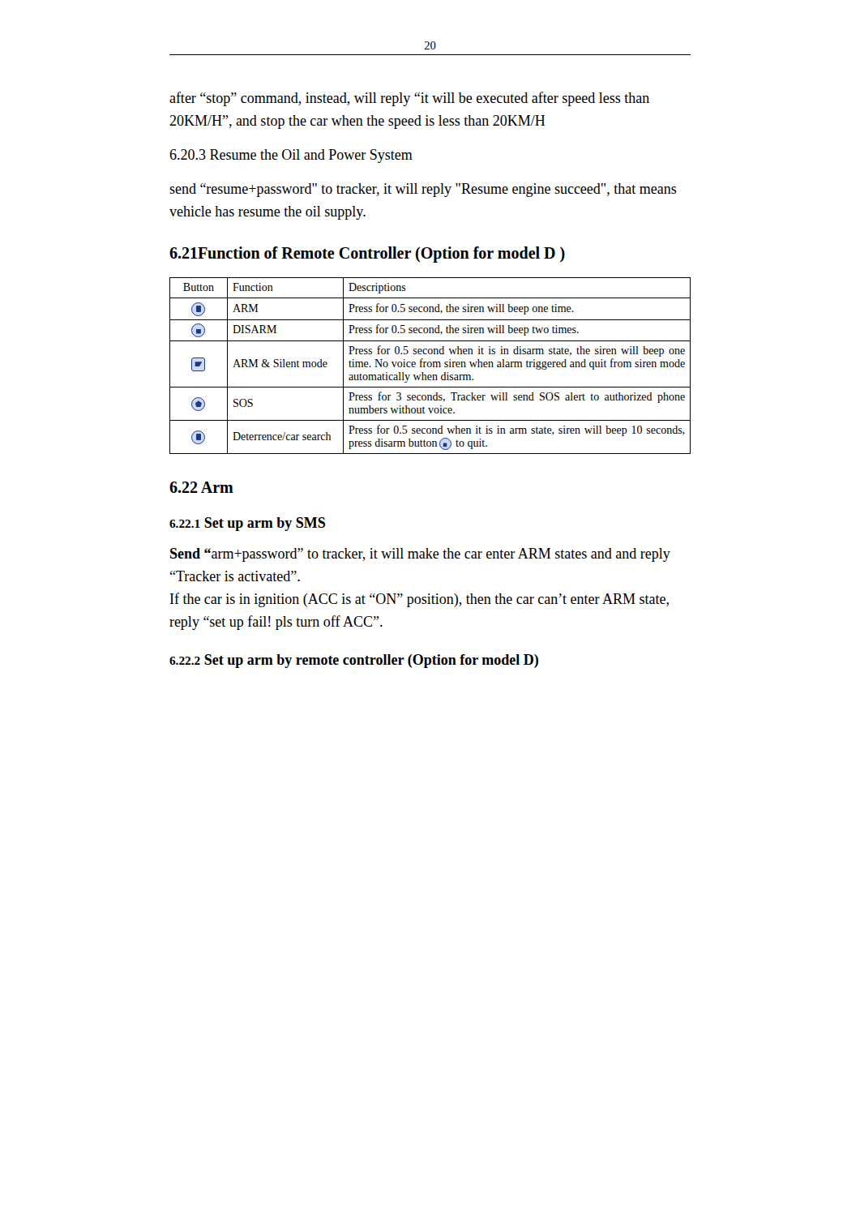20
after “stop” command, instead, will reply “it will be executed after speed less than 20KM/H”, and stop the car when the speed is less than 20KM/H
6.20.3 Resume the Oil and Power System
send “resume+password" to tracker, it will reply "Resume engine succeed", that means vehicle has resume the oil supply.
6.21Function of Remote Controller (Option for model D )
| Button | Function | Descriptions |
| | ARM | Press for 0.5 second, the siren will beep one time. |
| | DISARM | Press for 0.5 second, the siren will beep two times. |
| | ARM & Silent mode | Press for 0.5 second when it is in disarm state, the siren will beep one time. No voice from siren when alarm triggered and quit from siren mode automatically when disarm. |
| | SOS | Press for 3 seconds, Tracker will send SOS alert to authorized phone numbers without voice. |
| | Deterrence/car search | Press for 0.5 second when it is in arm state, siren will beep 10 seconds, press disarm button to quit. |
6.22 Arm
6.22.1 Set up arm by SMS
Send “arm+password” to tracker, it will make the car enter ARM states and and reply “Tracker is activated”.
If the car is in ignition (ACC is at “ON” position), then the car can’t enter ARM state, reply “set up fail! pls turn off ACC”.
6.22.2 Set up arm by remote controller (Option for model D)